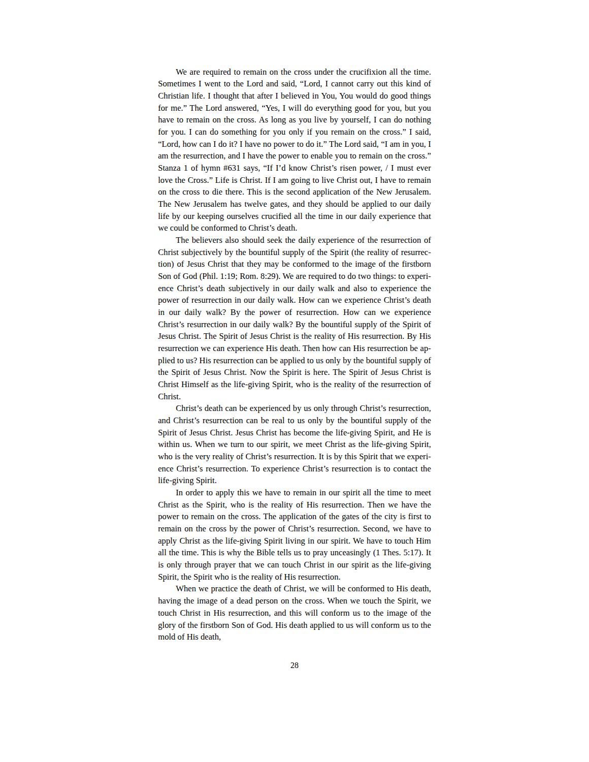We are required to remain on the cross under the crucifixion all the time. Sometimes I went to the Lord and said, “Lord, I cannot carry out this kind of Christian life. I thought that after I believed in You, You would do good things for me.” The Lord answered, “Yes, I will do everything good for you, but you have to remain on the cross. As long as you live by yourself, I can do nothing for you. I can do something for you only if you remain on the cross.” I said, “Lord, how can I do it? I have no power to do it.” The Lord said, “I am in you, I am the resurrection, and I have the power to enable you to remain on the cross.” Stanza 1 of hymn #631 says, “If I’d know Christ’s risen power, / I must ever love the Cross.” Life is Christ. If I am going to live Christ out, I have to remain on the cross to die there. This is the second application of the New Jerusalem. The New Jerusalem has twelve gates, and they should be applied to our daily life by our keeping ourselves crucified all the time in our daily experience that we could be conformed to Christ’s death.
The believers also should seek the daily experience of the resurrection of Christ subjectively by the bountiful supply of the Spirit (the reality of resurrection) of Jesus Christ that they may be conformed to the image of the firstborn Son of God (Phil. 1:19; Rom. 8:29). We are required to do two things: to experience Christ’s death subjectively in our daily walk and also to experience the power of resurrection in our daily walk. How can we experience Christ’s death in our daily walk? By the power of resurrection. How can we experience Christ’s resurrection in our daily walk? By the bountiful supply of the Spirit of Jesus Christ. The Spirit of Jesus Christ is the reality of His resurrection. By His resurrection we can experience His death. Then how can His resurrection be applied to us? His resurrection can be applied to us only by the bountiful supply of the Spirit of Jesus Christ. Now the Spirit is here. The Spirit of Jesus Christ is Christ Himself as the life-giving Spirit, who is the reality of the resurrection of Christ.
Christ’s death can be experienced by us only through Christ’s resurrection, and Christ’s resurrection can be real to us only by the bountiful supply of the Spirit of Jesus Christ. Jesus Christ has become the life-giving Spirit, and He is within us. When we turn to our spirit, we meet Christ as the life-giving Spirit, who is the very reality of Christ’s resurrection. It is by this Spirit that we experience Christ’s resurrection. To experience Christ’s resurrection is to contact the life-giving Spirit.
In order to apply this we have to remain in our spirit all the time to meet Christ as the Spirit, who is the reality of His resurrection. Then we have the power to remain on the cross. The application of the gates of the city is first to remain on the cross by the power of Christ’s resurrection. Second, we have to apply Christ as the life-giving Spirit living in our spirit. We have to touch Him all the time. This is why the Bible tells us to pray unceasingly (1 Thes. 5:17). It is only through prayer that we can touch Christ in our spirit as the life-giving Spirit, the Spirit who is the reality of His resurrection.
When we practice the death of Christ, we will be conformed to His death, having the image of a dead person on the cross. When we touch the Spirit, we touch Christ in His resurrection, and this will conform us to the image of the glory of the firstborn Son of God. His death applied to us will conform us to the mold of His death,
28